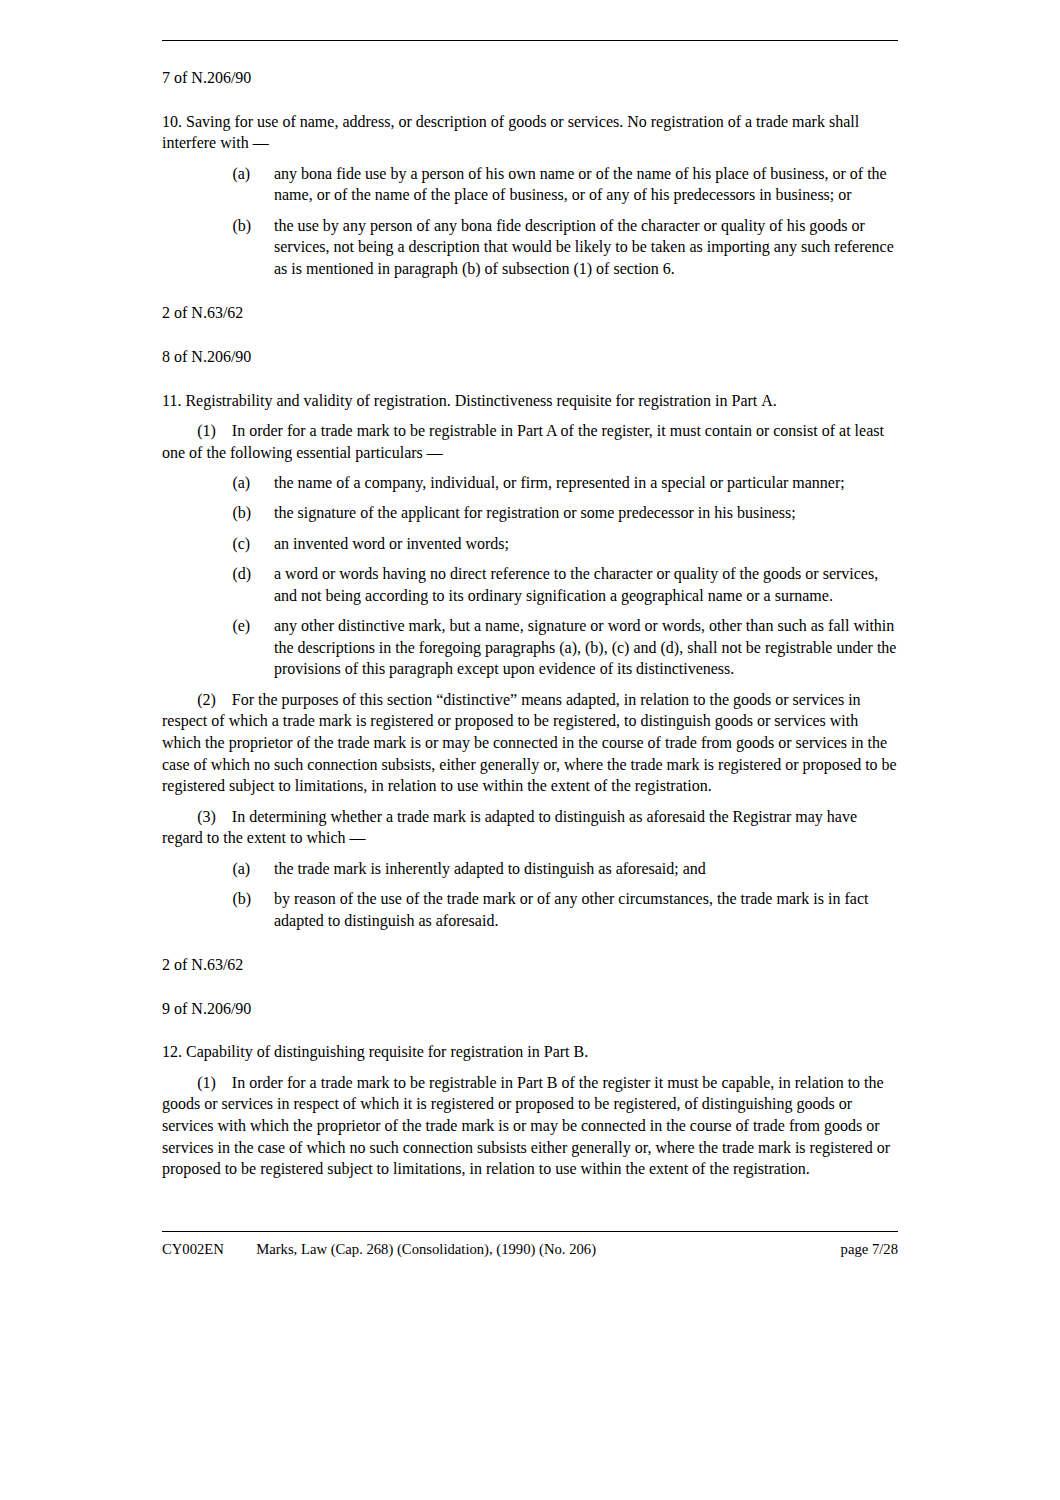7 of N.206/90
10. Saving for use of name, address, or description of goods or services. No registration of a trade mark shall interfere with —
(a) any bona fide use by a person of his own name or of the name of his place of business, or of the name, or of the name of the place of business, or of any of his predecessors in business; or
(b) the use by any person of any bona fide description of the character or quality of his goods or services, not being a description that would be likely to be taken as importing any such reference as is mentioned in paragraph (b) of subsection (1) of section 6.
2 of N.63/62
8 of N.206/90
11. Registrability and validity of registration. Distinctiveness requisite for registration in Part A.
(1) In order for a trade mark to be registrable in Part A of the register, it must contain or consist of at least one of the following essential particulars —
(a) the name of a company, individual, or firm, represented in a special or particular manner;
(b) the signature of the applicant for registration or some predecessor in his business;
(c) an invented word or invented words;
(d) a word or words having no direct reference to the character or quality of the goods or services, and not being according to its ordinary signification a geographical name or a surname.
(e) any other distinctive mark, but a name, signature or word or words, other than such as fall within the descriptions in the foregoing paragraphs (a), (b), (c) and (d), shall not be registrable under the provisions of this paragraph except upon evidence of its distinctiveness.
(2) For the purposes of this section “distinctive” means adapted, in relation to the goods or services in respect of which a trade mark is registered or proposed to be registered, to distinguish goods or services with which the proprietor of the trade mark is or may be connected in the course of trade from goods or services in the case of which no such connection subsists, either generally or, where the trade mark is registered or proposed to be registered subject to limitations, in relation to use within the extent of the registration.
(3) In determining whether a trade mark is adapted to distinguish as aforesaid the Registrar may have regard to the extent to which —
(a) the trade mark is inherently adapted to distinguish as aforesaid; and
(b) by reason of the use of the trade mark or of any other circumstances, the trade mark is in fact adapted to distinguish as aforesaid.
2 of N.63/62
9 of N.206/90
12. Capability of distinguishing requisite for registration in Part B.
(1) In order for a trade mark to be registrable in Part B of the register it must be capable, in relation to the goods or services in respect of which it is registered or proposed to be registered, of distinguishing goods or services with which the proprietor of the trade mark is or may be connected in the course of trade from goods or services in the case of which no such connection subsists either generally or, where the trade mark is registered or proposed to be registered subject to limitations, in relation to use within the extent of the registration.
CY002ENMarks, Law (Cap. 268) (Consolidation), (1990) (No. 206)
page 7/28